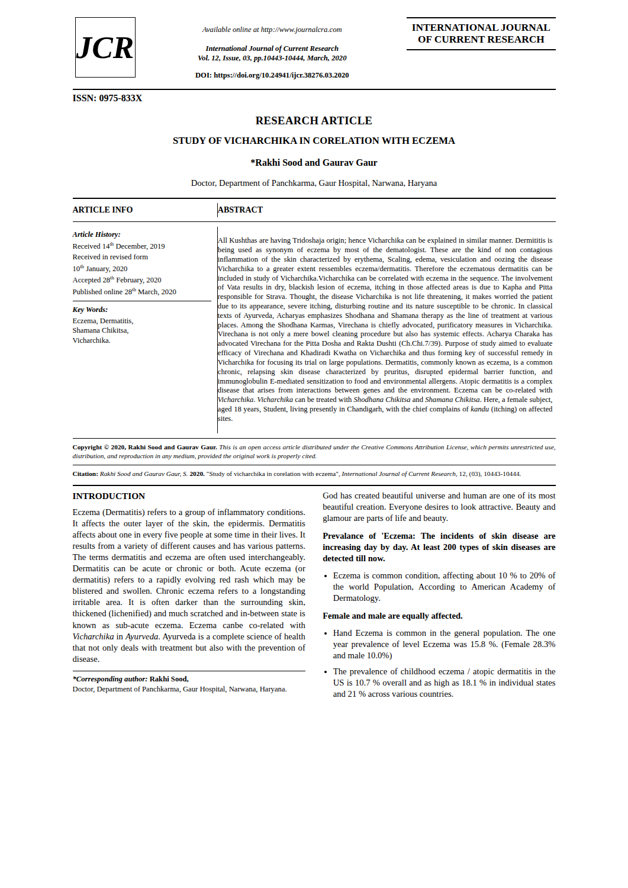JCR
Available online at http://www.journalcra.com
International Journal of Current Research
Vol. 12, Issue, 03, pp.10443-10444, March, 2020
DOI: https://doi.org/10.24941/ijcr.38276.03.2020
INTERNATIONAL JOURNAL
OF CURRENT RESEARCH
ISSN: 0975-833X
RESEARCH ARTICLE
Study of Vicharchika in Corelation with Eczema
*Rakhi Sood and Gaurav Gaur
Doctor, Department of Panchkarma, Gaur Hospital, Narwana, Haryana
| ARTICLE INFO | ABSTRACT |
| --- | --- |
| Article History: Received 14 th December, 2019 Received in revised form 10 th January, 2020 Accepted 28 th February, 2020 Published online 28 th March, 2020 Key Words: Eczema, Dermatitis, Shamana Chikitsa, Vicharchika. | All Kushthas are having Tridoshaja origin; hence Vicharchika can be explained in similar manner. Dermititis is being used as synonym of eczema by most of the dematologist. These are the kind of non contagious inflammation of the skin characterized by erythema, Scaling, edema, vesiculation and oozing the disease Vicharchika to a greater extent ressembles eczema/dermatitis. Therefore the eczematous dermatitis can be included in study of Vicharchika.Vicharchika can be correlated with eczema in the sequence. The involvement of Vata results in dry, blackish lesion of eczema, itching in those affected areas is due to Kapha and Pitta responsible for Strava. Thought, the disease Vicharchika is not life threatening, it makes worried the patient due to its appearance, severe itching, disturbing routine and its nature susceptible to be chronic. In classical texts of Ayurveda, Acharyas emphasizes Shodhana and Shamana therapy as the line of treatment at various places. Among the Shodhana Karmas, Virechana is chiefly advocated, purificatory measures in Vicharchika. Virechana is not only a mere bowel cleaning procedure but also has systemic effects. Acharya Charaka has advocated Virechana for the Pitta Dosha and Rakta Dushti (Ch.Chi.7/39). Purpose of study aimed to evaluate efficacy of Virechana and Khadiradi Kwatha on Vicharchika and thus forming key of successful remedy in Vicharchika for focusing its trial on large populations. Dermatitis, commonly known as eczema, is a common chronic, relapsing skin disease characterized by pruritus, disrupted epidermal barrier function, and immunoglobulin E-mediated sensitization to food and environmental allergens. Atopic dermatitis is a complex disease that arises from interactions between genes and the environment. Eczema can be co-related with Vicharchika . Vicharchika can be treated with Shodhana Chikitsa and Shamana Chikitsa . Here, a female subject, aged 18 years, Student, living presently in Chandigarh, with the chief complains of kandu (itching) on affected sites. |
Copyright © 2020, Rakhi Sood and Gaurav Gaur. This is an open access article distributed under the Creative Commons Attribution License, which permits unrestricted use, distribution, and reproduction in any medium, provided the original work is properly cited.
Citation: Rakhi Sood and Gaurav Gaur, S. 2020. "Study of vicharchika in corelation with eczema", International Journal of Current Research, 12, (03), 10443-10444.
Introduction
Eczema (Dermatitis) refers to a group of inflammatory conditions. It affects the outer layer of the skin, the epidermis. Dermatitis affects about one in every five people at some time in their lives. It results from a variety of different causes and has various patterns. The terms dermatitis and eczema are often used interchangeably. Dermatitis can be acute or chronic or both. Acute eczema (or dermatitis) refers to a rapidly evolving red rash which may be blistered and swollen. Chronic eczema refers to a longstanding irritable area. It is often darker than the surrounding skin, thickened (lichenified) and much scratched and in-between state is known as sub-acute eczema. Eczema canbe co-related with Vicharchika in Ayurveda. Ayurveda is a complete science of health that not only deals with treatment but also with the prevention of disease.
*Corresponding author: Rakhi Sood,
Doctor, Department of Panchkarma, Gaur Hospital, Narwana, Haryana.
God has created beautiful universe and human are one of its most beautiful creation. Everyone desires to look attractive. Beauty and glamour are parts of life and beauty.
Prevalance of 'Eczema: The incidents of skin disease are increasing day by day. At least 200 types of skin diseases are detected till now.
Eczema is common condition, affecting about 10 % to 20% of the world Population, According to American Academy of Dermatology.
Female and male are equally affected.
Hand Eczema is common in the general population. The one year prevalence of level Eczema was 15.8 %. (Female 28.3% and male 10.0%)
The prevalence of childhood eczema / atopic dermatitis in the US is 10.7 % overall and as high as 18.1 % in individual states and 21 % across various countries.